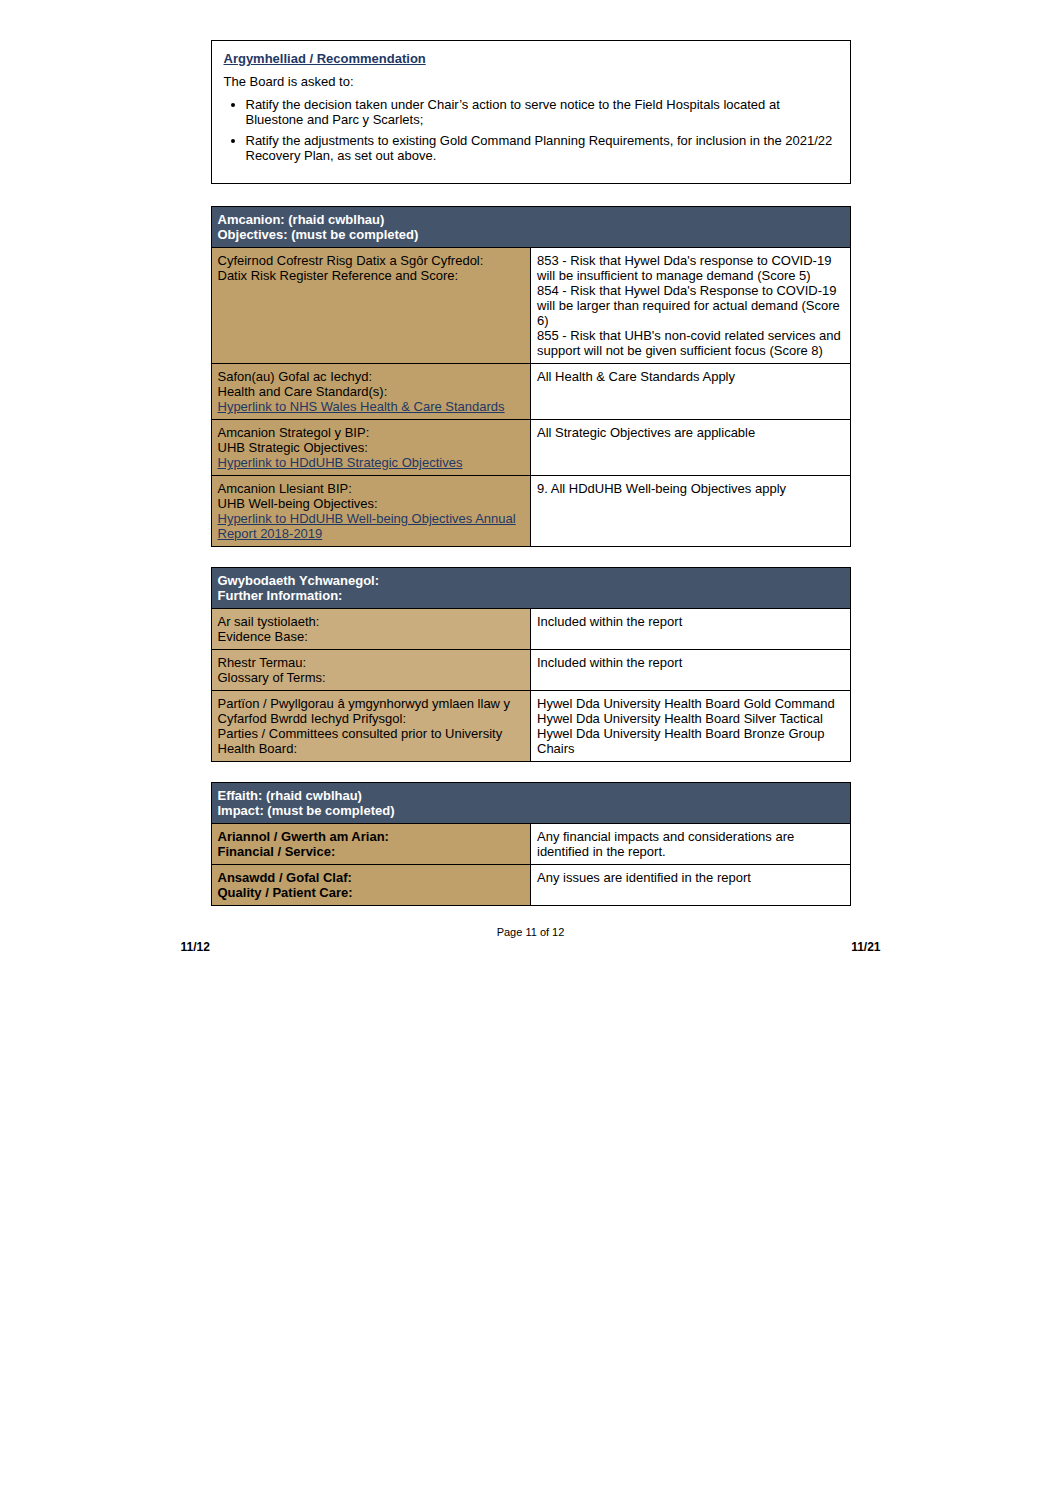Argymhelliad / Recommendation
The Board is asked to:
Ratify the decision taken under Chair’s action to serve notice to the Field Hospitals located at Bluestone and Parc y Scarlets;
Ratify the adjustments to existing Gold Command Planning Requirements, for inclusion in the 2021/22 Recovery Plan, as set out above.
| Amcanion: (rhaid cwblhau) Objectives: (must be completed) |
| Cyfeirnod Cofrestr Risg Datix a Sgôr Cyfredol: Datix Risk Register Reference and Score: | 853 - Risk that Hywel Dda's response to COVID-19 will be insufficient to manage demand (Score 5) 854 - Risk that Hywel Dda's Response to COVID-19 will be larger than required for actual demand (Score 6) 855 - Risk that UHB's non-covid related services and support will not be given sufficient focus (Score 8) |
| Safon(au) Gofal ac Iechyd: Health and Care Standard(s): Hyperlink to NHS Wales Health & Care Standards | All Health & Care Standards Apply |
| Amcanion Strategol y BIP: UHB Strategic Objectives: Hyperlink to HDdUHB Strategic Objectives | All Strategic Objectives are applicable |
| Amcanion Llesiant BIP: UHB Well-being Objectives: Hyperlink to HDdUHB Well-being Objectives Annual Report 2018-2019 | 9. All HDdUHB Well-being Objectives apply |
| Gwybodaeth Ychwanegol: Further Information: |
| Ar sail tystiolaeth: Evidence Base: | Included within the report |
| Rhestr Termau: Glossary of Terms: | Included within the report |
| Partïon / Pwyllgorau â ymgynhorwyd ymlaen llaw y Cyfarfod Bwrdd Iechyd Prifysgol: Parties / Committees consulted prior to University Health Board: | Hywel Dda University Health Board Gold Command Hywel Dda University Health Board Silver Tactical Hywel Dda University Health Board Bronze Group Chairs |
| Effaith: (rhaid cwblhau) Impact: (must be completed) |
| Ariannol / Gwerth am Arian: Financial / Service: | Any financial impacts and considerations are identified in the report. |
| Ansawdd / Gofal Claf: Quality / Patient Care: | Any issues are identified in the report |
Page 11 of 12
11/12
11/21